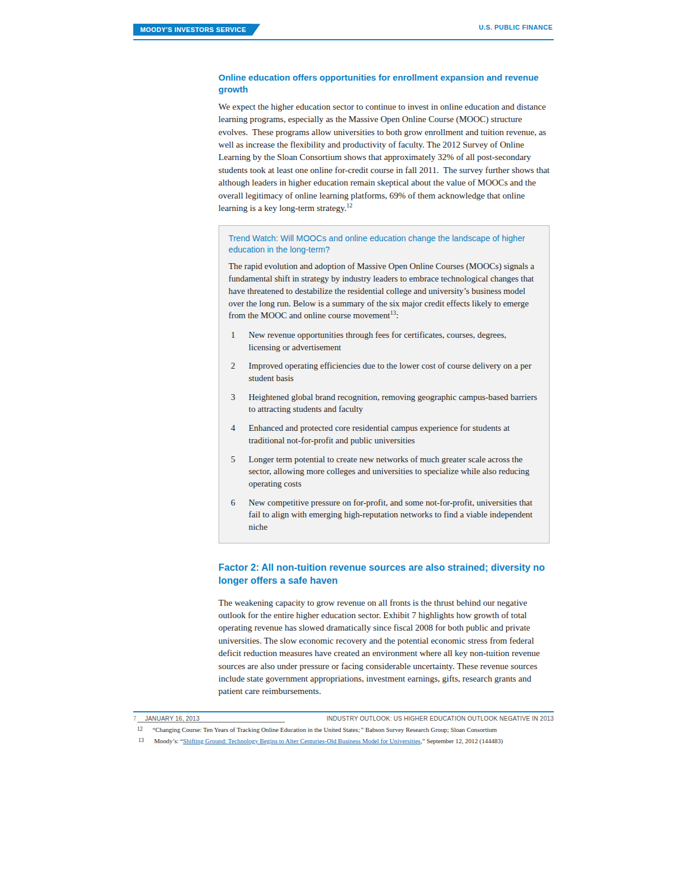MOODY'S INVESTORS SERVICE
U.S. PUBLIC FINANCE
Online education offers opportunities for enrollment expansion and revenue growth
We expect the higher education sector to continue to invest in online education and distance learning programs, especially as the Massive Open Online Course (MOOC) structure evolves. These programs allow universities to both grow enrollment and tuition revenue, as well as increase the flexibility and productivity of faculty. The 2012 Survey of Online Learning by the Sloan Consortium shows that approximately 32% of all post-secondary students took at least one online for-credit course in fall 2011. The survey further shows that although leaders in higher education remain skeptical about the value of MOOCs and the overall legitimacy of online learning platforms, 69% of them acknowledge that online learning is a key long-term strategy.12
Trend Watch: Will MOOCs and online education change the landscape of higher education in the long-term?
The rapid evolution and adoption of Massive Open Online Courses (MOOCs) signals a fundamental shift in strategy by industry leaders to embrace technological changes that have threatened to destabilize the residential college and university’s business model over the long run. Below is a summary of the six major credit effects likely to emerge from the MOOC and online course movement13:
New revenue opportunities through fees for certificates, courses, degrees, licensing or advertisement
Improved operating efficiencies due to the lower cost of course delivery on a per student basis
Heightened global brand recognition, removing geographic campus-based barriers to attracting students and faculty
Enhanced and protected core residential campus experience for students at traditional not-for-profit and public universities
Longer term potential to create new networks of much greater scale across the sector, allowing more colleges and universities to specialize while also reducing operating costs
New competitive pressure on for-profit, and some not-for-profit, universities that fail to align with emerging high-reputation networks to find a viable independent niche
Factor 2: All non-tuition revenue sources are also strained; diversity no longer offers a safe haven
The weakening capacity to grow revenue on all fronts is the thrust behind our negative outlook for the entire higher education sector. Exhibit 7 highlights how growth of total operating revenue has slowed dramatically since fiscal 2008 for both public and private universities. The slow economic recovery and the potential economic stress from federal deficit reduction measures have created an environment where all key non-tuition revenue sources are also under pressure or facing considerable uncertainty. These revenue sources include state government appropriations, investment earnings, gifts, research grants and patient care reimbursements.
12“Changing Course: Ten Years of Tracking Online Education in the United States;” Babson Survey Research Group; Sloan Consortium
13 Moody’s: “Shifting Ground: Technology Begins to Alter Centuries-Old Business Model for Universities,” September 12, 2012 (144483)
7 JANUARY 16, 2013
INDUSTRY OUTLOOK: US HIGHER EDUCATION OUTLOOK NEGATIVE IN 2013